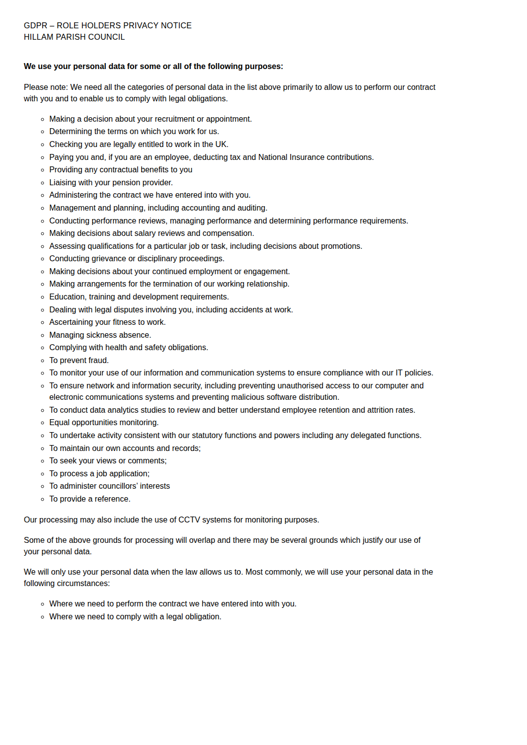GDPR – ROLE HOLDERS PRIVACY NOTICE
HILLAM PARISH COUNCIL
We use your personal data for some or all of the following purposes:
Please note: We need all the categories of personal data in the list above primarily to allow us to perform our contract with you and to enable us to comply with legal obligations.
Making a decision about your recruitment or appointment.
Determining the terms on which you work for us.
Checking you are legally entitled to work in the UK.
Paying you and, if you are an employee, deducting tax and National Insurance contributions.
Providing any contractual benefits to you
Liaising with your pension provider.
Administering the contract we have entered into with you.
Management and planning, including accounting and auditing.
Conducting performance reviews, managing performance and determining performance requirements.
Making decisions about salary reviews and compensation.
Assessing qualifications for a particular job or task, including decisions about promotions.
Conducting grievance or disciplinary proceedings.
Making decisions about your continued employment or engagement.
Making arrangements for the termination of our working relationship.
Education, training and development requirements.
Dealing with legal disputes involving you, including accidents at work.
Ascertaining your fitness to work.
Managing sickness absence.
Complying with health and safety obligations.
To prevent fraud.
To monitor your use of our information and communication systems to ensure compliance with our IT policies.
To ensure network and information security, including preventing unauthorised access to our computer and electronic communications systems and preventing malicious software distribution.
To conduct data analytics studies to review and better understand employee retention and attrition rates.
Equal opportunities monitoring.
To undertake activity consistent with our statutory functions and powers including any delegated functions.
To maintain our own accounts and records;
To seek your views or comments;
To process a job application;
To administer councillors’ interests
To provide a reference.
Our processing may also include the use of CCTV systems for monitoring purposes.
Some of the above grounds for processing will overlap and there may be several grounds which justify our use of your personal data.
We will only use your personal data when the law allows us to. Most commonly, we will use your personal data in the following circumstances:
Where we need to perform the contract we have entered into with you.
Where we need to comply with a legal obligation.